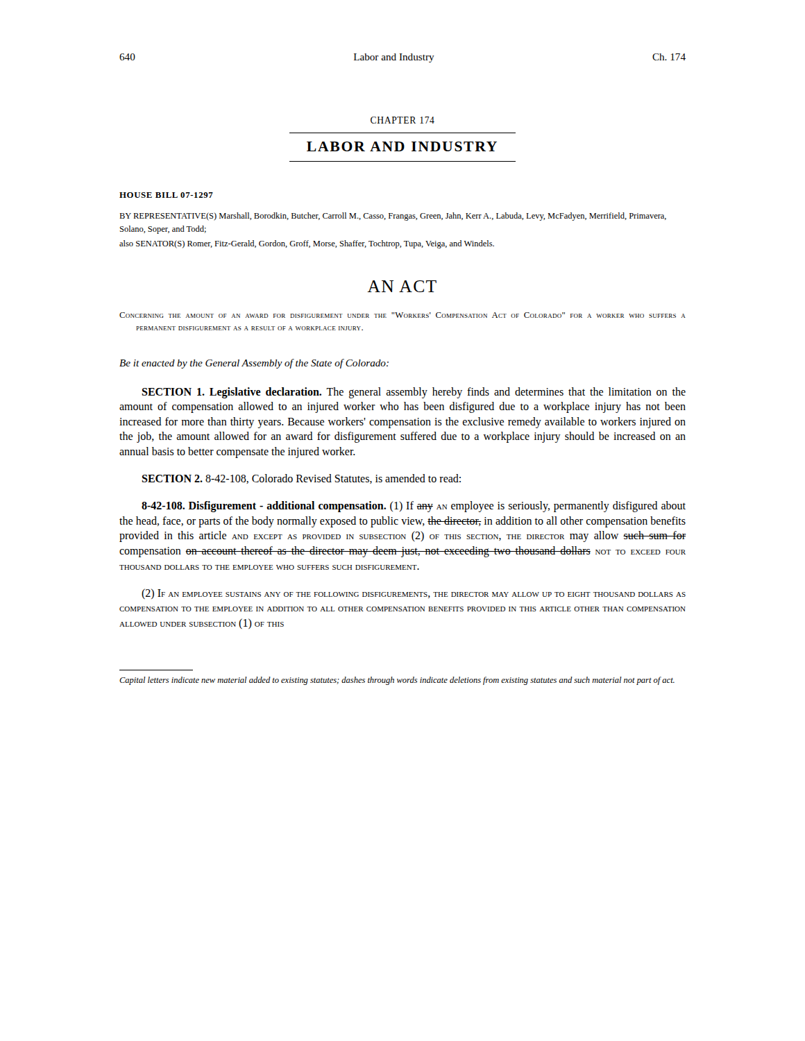640 Labor and Industry Ch. 174
CHAPTER 174
LABOR AND INDUSTRY
HOUSE BILL 07-1297
BY REPRESENTATIVE(S) Marshall, Borodkin, Butcher, Carroll M., Casso, Frangas, Green, Jahn, Kerr A., Labuda, Levy, McFadyen, Merrifield, Primavera, Solano, Soper, and Todd; also SENATOR(S) Romer, Fitz-Gerald, Gordon, Groff, Morse, Shaffer, Tochtrop, Tupa, Veiga, and Windels.
AN ACT
Concerning the amount of an award for disfigurement under the "Workers' Compensation Act of Colorado" for a worker who suffers a permanent disfigurement as a result of a workplace injury.
Be it enacted by the General Assembly of the State of Colorado:
SECTION 1. Legislative declaration. The general assembly hereby finds and determines that the limitation on the amount of compensation allowed to an injured worker who has been disfigured due to a workplace injury has not been increased for more than thirty years. Because workers' compensation is the exclusive remedy available to workers injured on the job, the amount allowed for an award for disfigurement suffered due to a workplace injury should be increased on an annual basis to better compensate the injured worker.
SECTION 2. 8-42-108, Colorado Revised Statutes, is amended to read:
8-42-108. Disfigurement - additional compensation. (1) If any an employee is seriously, permanently disfigured about the head, face, or parts of the body normally exposed to public view, the director, in addition to all other compensation benefits provided in this article and except as provided in subsection (2) of this section, the director may allow such sum for compensation on account thereof as the director may deem just, not exceeding two thousand dollars not to exceed four thousand dollars to the employee who suffers such disfigurement.
(2) If an employee sustains any of the following disfigurements, the director may allow up to eight thousand dollars as compensation to the employee in addition to all other compensation benefits provided in this article other than compensation allowed under subsection (1) of this
Capital letters indicate new material added to existing statutes; dashes through words indicate deletions from existing statutes and such material not part of act.